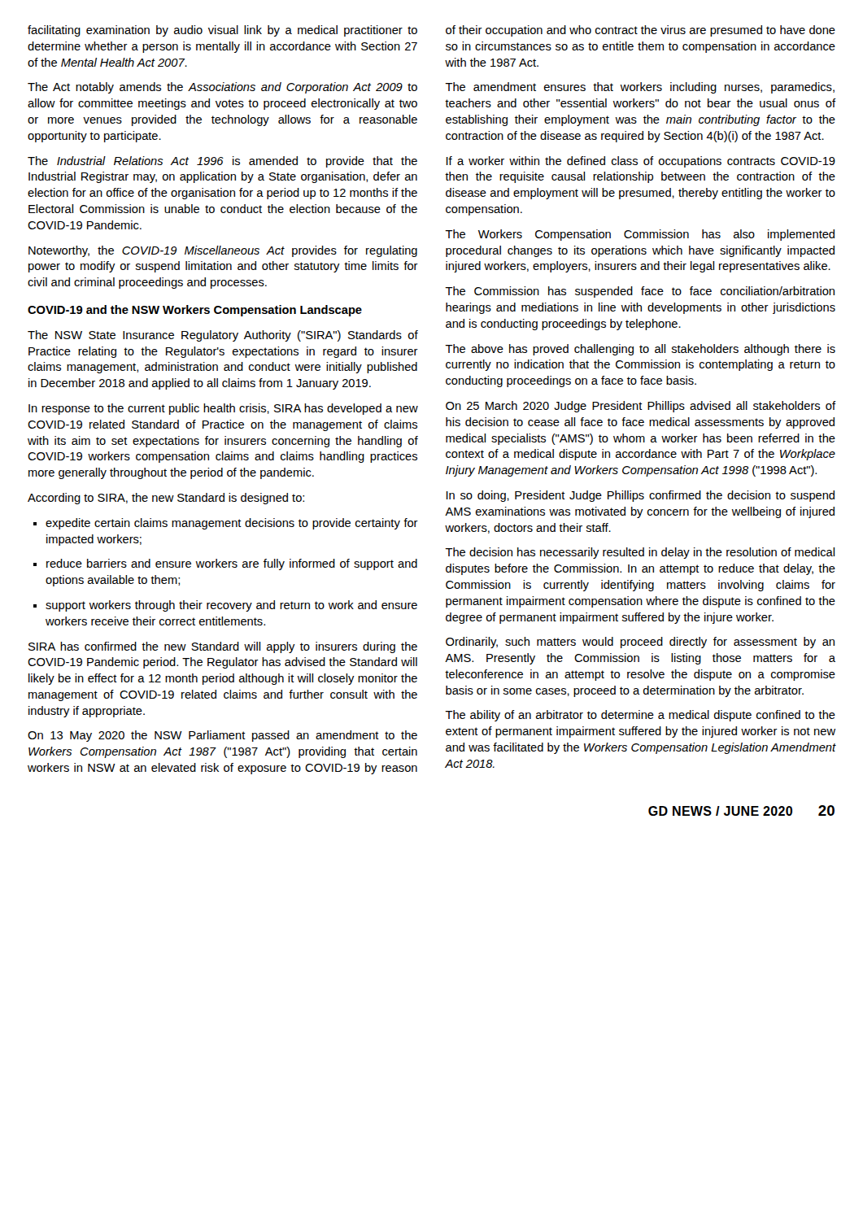facilitating examination by audio visual link by a medical practitioner to determine whether a person is mentally ill in accordance with Section 27 of the Mental Health Act 2007.
The Act notably amends the Associations and Corporation Act 2009 to allow for committee meetings and votes to proceed electronically at two or more venues provided the technology allows for a reasonable opportunity to participate.
The Industrial Relations Act 1996 is amended to provide that the Industrial Registrar may, on application by a State organisation, defer an election for an office of the organisation for a period up to 12 months if the Electoral Commission is unable to conduct the election because of the COVID-19 Pandemic.
Noteworthy, the COVID-19 Miscellaneous Act provides for regulating power to modify or suspend limitation and other statutory time limits for civil and criminal proceedings and processes.
COVID-19 and the NSW Workers Compensation Landscape
The NSW State Insurance Regulatory Authority ("SIRA") Standards of Practice relating to the Regulator's expectations in regard to insurer claims management, administration and conduct were initially published in December 2018 and applied to all claims from 1 January 2019.
In response to the current public health crisis, SIRA has developed a new COVID-19 related Standard of Practice on the management of claims with its aim to set expectations for insurers concerning the handling of COVID-19 workers compensation claims and claims handling practices more generally throughout the period of the pandemic.
According to SIRA, the new Standard is designed to:
expedite certain claims management decisions to provide certainty for impacted workers;
reduce barriers and ensure workers are fully informed of support and options available to them;
support workers through their recovery and return to work and ensure workers receive their correct entitlements.
SIRA has confirmed the new Standard will apply to insurers during the COVID-19 Pandemic period. The Regulator has advised the Standard will likely be in effect for a 12 month period although it will closely monitor the management of COVID-19 related claims and further consult with the industry if appropriate.
On 13 May 2020 the NSW Parliament passed an amendment to the Workers Compensation Act 1987 ("1987 Act") providing that certain workers in NSW at an elevated risk of exposure to COVID-19 by reason of their occupation and who contract the virus are presumed to have done so in circumstances so as to entitle them to compensation in accordance with the 1987 Act.
The amendment ensures that workers including nurses, paramedics, teachers and other "essential workers" do not bear the usual onus of establishing their employment was the main contributing factor to the contraction of the disease as required by Section 4(b)(i) of the 1987 Act.
If a worker within the defined class of occupations contracts COVID-19 then the requisite causal relationship between the contraction of the disease and employment will be presumed, thereby entitling the worker to compensation.
The Workers Compensation Commission has also implemented procedural changes to its operations which have significantly impacted injured workers, employers, insurers and their legal representatives alike.
The Commission has suspended face to face conciliation/arbitration hearings and mediations in line with developments in other jurisdictions and is conducting proceedings by telephone.
The above has proved challenging to all stakeholders although there is currently no indication that the Commission is contemplating a return to conducting proceedings on a face to face basis.
On 25 March 2020 Judge President Phillips advised all stakeholders of his decision to cease all face to face medical assessments by approved medical specialists ("AMS") to whom a worker has been referred in the context of a medical dispute in accordance with Part 7 of the Workplace Injury Management and Workers Compensation Act 1998 ("1998 Act").
In so doing, President Judge Phillips confirmed the decision to suspend AMS examinations was motivated by concern for the wellbeing of injured workers, doctors and their staff.
The decision has necessarily resulted in delay in the resolution of medical disputes before the Commission. In an attempt to reduce that delay, the Commission is currently identifying matters involving claims for permanent impairment compensation where the dispute is confined to the degree of permanent impairment suffered by the injure worker.
Ordinarily, such matters would proceed directly for assessment by an AMS. Presently the Commission is listing those matters for a teleconference in an attempt to resolve the dispute on a compromise basis or in some cases, proceed to a determination by the arbitrator.
The ability of an arbitrator to determine a medical dispute confined to the extent of permanent impairment suffered by the injured worker is not new and was facilitated by the Workers Compensation Legislation Amendment Act 2018.
GD NEWS / JUNE 2020 20